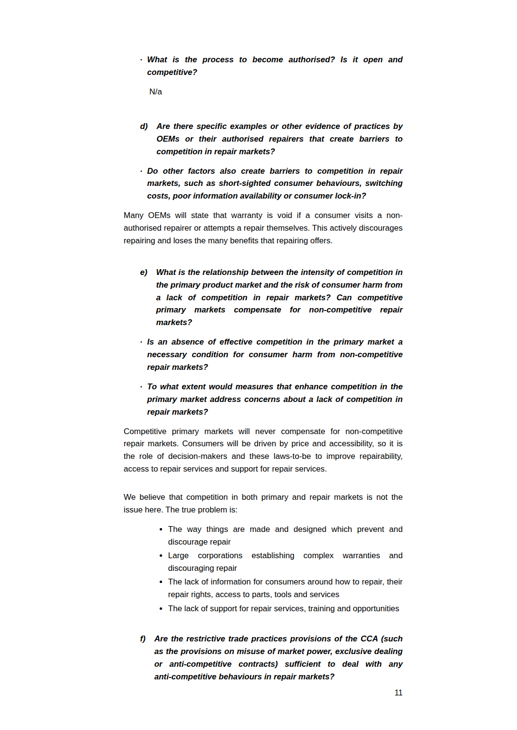· What is the process to become authorised? Is it open and competitive?
N/a
d) Are there specific examples or other evidence of practices by OEMs or their authorised repairers that create barriers to competition in repair markets?
· Do other factors also create barriers to competition in repair markets, such as short‑sighted consumer behaviours, switching costs, poor information availability or consumer lock‑in?
Many OEMs will state that warranty is void if a consumer visits a non-authorised repairer or attempts a repair themselves. This actively discourages repairing and loses the many benefits that repairing offers.
e) What is the relationship between the intensity of competition in the primary product market and the risk of consumer harm from a lack of competition in repair markets? Can competitive primary markets compensate for non‑competitive repair markets?
· Is an absence of effective competition in the primary market a necessary condition for consumer harm from non‑competitive repair markets?
· To what extent would measures that enhance competition in the primary market address concerns about a lack of competition in repair markets?
Competitive primary markets will never compensate for non-competitive repair markets. Consumers will be driven by price and accessibility, so it is the role of decision-makers and these laws-to-be to improve repairability, access to repair services and support for repair services.
We believe that competition in both primary and repair markets is not the issue here. The true problem is:
The way things are made and designed which prevent and discourage repair
Large corporations establishing complex warranties and discouraging repair
The lack of information for consumers around how to repair, their repair rights, access to parts, tools and services
The lack of support for repair services, training and opportunities
f) Are the restrictive trade practices provisions of the CCA (such as the provisions on misuse of market power, exclusive dealing or anti-competitive contracts) sufficient to deal with any anti‑competitive behaviours in repair markets?
11